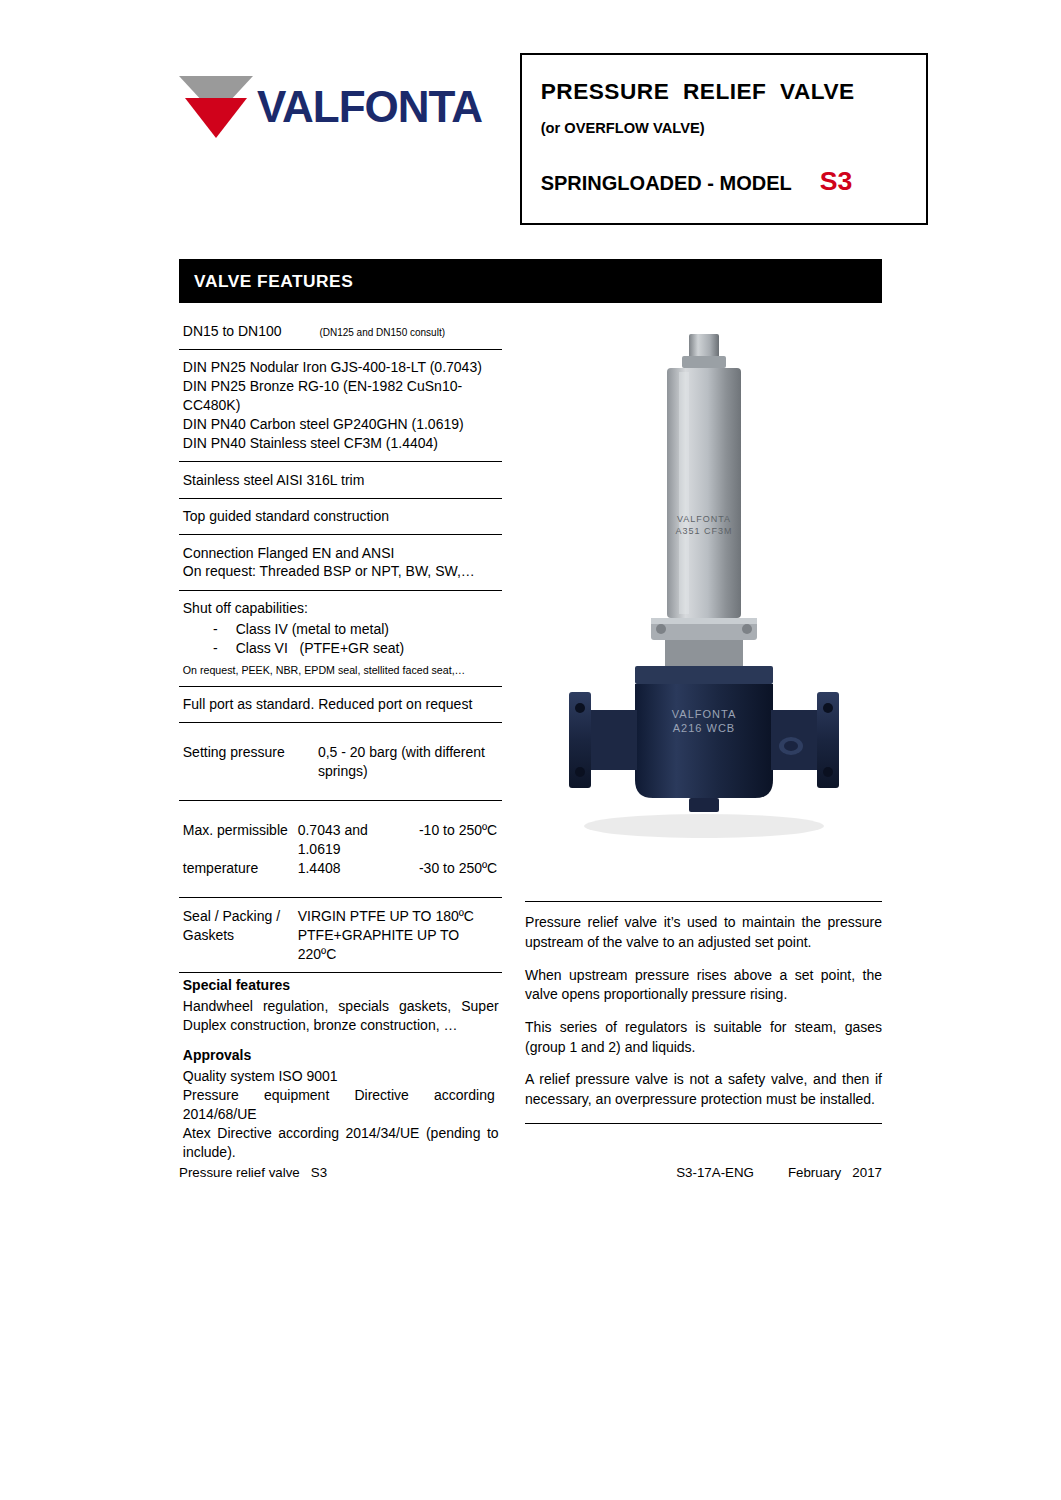VAL FONTA
PRESSURE RELIEF VALVE
(or OVERFLOW VALVE)
SPRINGLOADED - MODEL S3
VALVE FEATURES
DN15 to DN100 (DN125 and DN150 consult)
DIN PN25 Nodular Iron GJS-400-18-LT (0.7043)
DIN PN25 Bronze RG-10 (EN-1982 CuSn10-CC480K)
DIN PN40 Carbon steel GP240GHN (1.0619)
DIN PN40 Stainless steel CF3M (1.4404)
Stainless steel AISI 316L trim
Top guided standard construction
Connection Flanged EN and ANSI
On request: Threaded BSP or NPT, BW, SW,…
Shut off capabilities:
Class IV (metal to metal)
Class VI (PTFE+GR seat)
On request, PEEK, NBR, EPDM seal, stellited faced seat,…
Full port as standard. Reduced port on request
Setting pressure
0,5 - 20 barg (with different springs)
Max. permissible
0.7043 and 1.0619
-10 to 250ºC
temperature
1.4408
-30 to 250ºC
Seal / Packing /
VIRGIN PTFE UP TO 180ºC
Gaskets
PTFE+GRAPHITE UP TO 220ºC
Special features
Handwheel regulation, specials gaskets, Super Duplex construction, bronze construction, …
Approvals
Quality system ISO 9001
Pressure equipment Directive according 2014/68/UE
Atex Directive according 2014/34/UE (pending to include).
VALFONTA A351 CF3M VALFONTA A216 WCB
Pressure relief valve it’s used to maintain the pressure upstream of the valve to an adjusted set point.
When upstream pressure rises above a set point, the valve opens proportionally pressure rising.
This series of regulators is suitable for steam, gases (group 1 and 2) and liquids.
A relief pressure valve is not a safety valve, and then if necessary, an overpressure protection must be installed.
Pressure relief valve S3
S3-17A-ENG February 2017